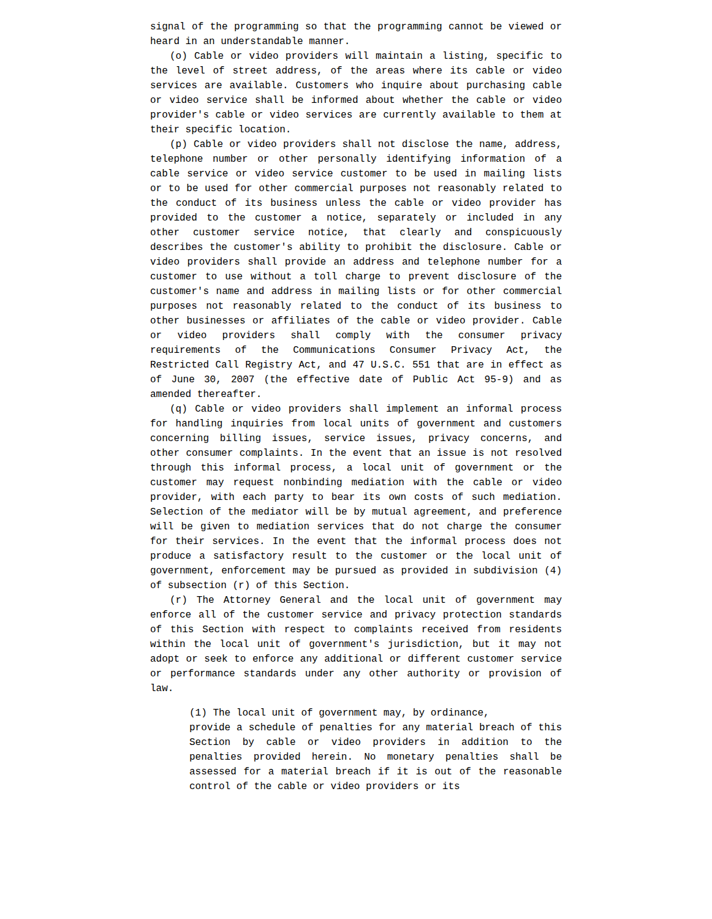signal of the programming so that the programming cannot be viewed or heard in an understandable manner.
(o) Cable or video providers will maintain a listing, specific to the level of street address, of the areas where its cable or video services are available. Customers who inquire about purchasing cable or video service shall be informed about whether the cable or video provider's cable or video services are currently available to them at their specific location.
(p) Cable or video providers shall not disclose the name, address, telephone number or other personally identifying information of a cable service or video service customer to be used in mailing lists or to be used for other commercial purposes not reasonably related to the conduct of its business unless the cable or video provider has provided to the customer a notice, separately or included in any other customer service notice, that clearly and conspicuously describes the customer's ability to prohibit the disclosure. Cable or video providers shall provide an address and telephone number for a customer to use without a toll charge to prevent disclosure of the customer's name and address in mailing lists or for other commercial purposes not reasonably related to the conduct of its business to other businesses or affiliates of the cable or video provider. Cable or video providers shall comply with the consumer privacy requirements of the Communications Consumer Privacy Act, the Restricted Call Registry Act, and 47 U.S.C. 551 that are in effect as of June 30, 2007 (the effective date of Public Act 95-9) and as amended thereafter.
(q) Cable or video providers shall implement an informal process for handling inquiries from local units of government and customers concerning billing issues, service issues, privacy concerns, and other consumer complaints. In the event that an issue is not resolved through this informal process, a local unit of government or the customer may request nonbinding mediation with the cable or video provider, with each party to bear its own costs of such mediation. Selection of the mediator will be by mutual agreement, and preference will be given to mediation services that do not charge the consumer for their services. In the event that the informal process does not produce a satisfactory result to the customer or the local unit of government, enforcement may be pursued as provided in subdivision (4) of subsection (r) of this Section.
(r) The Attorney General and the local unit of government may enforce all of the customer service and privacy protection standards of this Section with respect to complaints received from residents within the local unit of government's jurisdiction, but it may not adopt or seek to enforce any additional or different customer service or performance standards under any other authority or provision of law.
(1) The local unit of government may, by ordinance,
provide a schedule of penalties for any material breach of this Section by cable or video providers in addition to the penalties provided herein. No monetary penalties shall be assessed for a material breach if it is out of the reasonable control of the cable or video providers or its